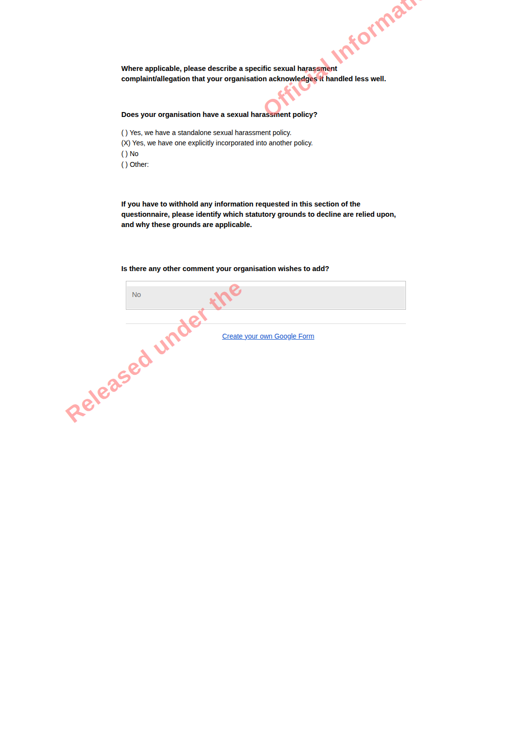Official Information Act 1982
Released under the
Where applicable, please describe a specific sexual harassment complaint/allegation that your organisation acknowledges it handled less well.
Does your organisation have a sexual harassment policy?
( ) Yes, we have a standalone sexual harassment policy.
(X) Yes, we have one explicitly incorporated into another policy.
( ) No
( ) Other:
If you have to withhold any information requested in this section of the questionnaire, please identify which statutory grounds to decline are relied upon, and why these grounds are applicable.
Is there any other comment your organisation wishes to add?
No
Create your own Google Form